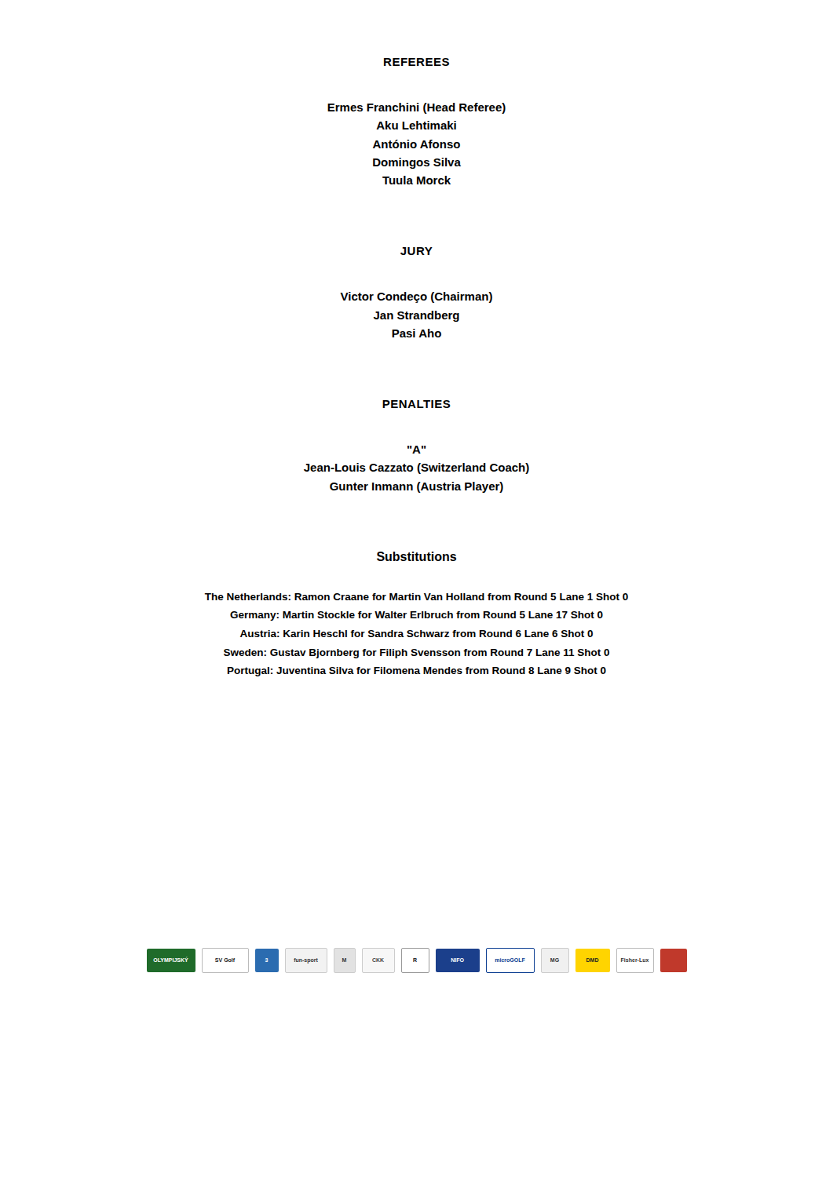REFEREES
Ermes Franchini (Head Referee)
Aku Lehtimaki
António Afonso
Domingos Silva
Tuula Morck
JURY
Victor Condeço (Chairman)
Jan Strandberg
Pasi Aho
PENALTIES
"A"
Jean-Louis Cazzato (Switzerland Coach)
Gunter Inmann (Austria Player)
Substitutions
The Netherlands: Ramon Craane for Martin Van Holland from Round 5 Lane 1 Shot 0
Germany: Martin Stockle for Walter Erlbruch from Round 5 Lane 17 Shot 0
Austria: Karin Heschl for Sandra Schwarz from Round 6 Lane 6 Shot 0
Sweden: Gustav Bjornberg for Filiph Svensson from Round 7 Lane 11 Shot 0
Portugal: Juventina Silva for Filomena Mendes from Round 8 Lane 9 Shot 0
OLYMPIJSKÝ SV Golf 3 fun-sport M CKK R NIFO microGOLF MG DMD Fisher-Lux